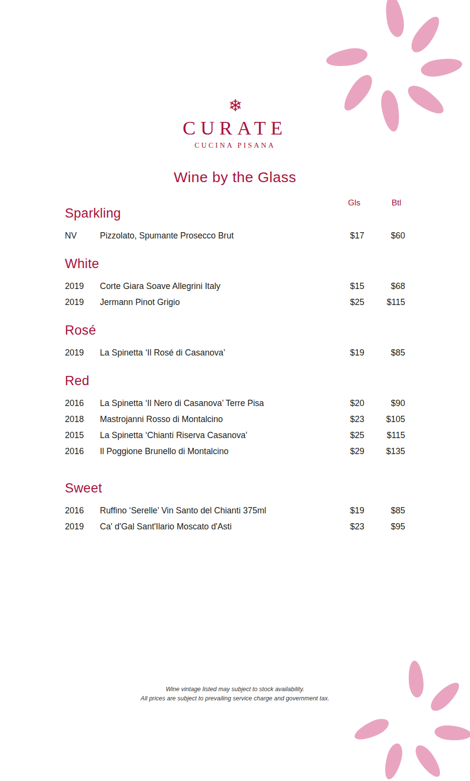❄
CURATE
CUCINA PISANA
Wine by the Glass
Gls Btl
Sparkling
| NV | Pizzolato, Spumante Prosecco Brut | $17 | $60 |
White
| 2019 | Corte Giara Soave Allegrini Italy | $15 | $68 |
| 2019 | Jermann Pinot Grigio | $25 | $115 |
Rosé
| 2019 | La Spinetta ‘Il Rosé di Casanova’ | $19 | $85 |
Red
| 2016 | La Spinetta ‘Il Nero di Casanova’ Terre Pisa | $20 | $90 |
| 2018 | Mastrojanni Rosso di Montalcino | $23 | $105 |
| 2015 | La Spinetta ‘Chianti Riserva Casanova’ | $25 | $115 |
| 2016 | Il Poggione Brunello di Montalcino | $29 | $135 |
Sweet
| 2016 | Ruffino ‘Serelle’ Vin Santo del Chianti 375ml | $19 | $85 |
| 2019 | Ca' d'Gal Sant'Ilario Moscato d'Asti | $23 | $95 |
Wine vintage listed may subject to stock availability.
All prices are subject to prevailing service charge and government tax.